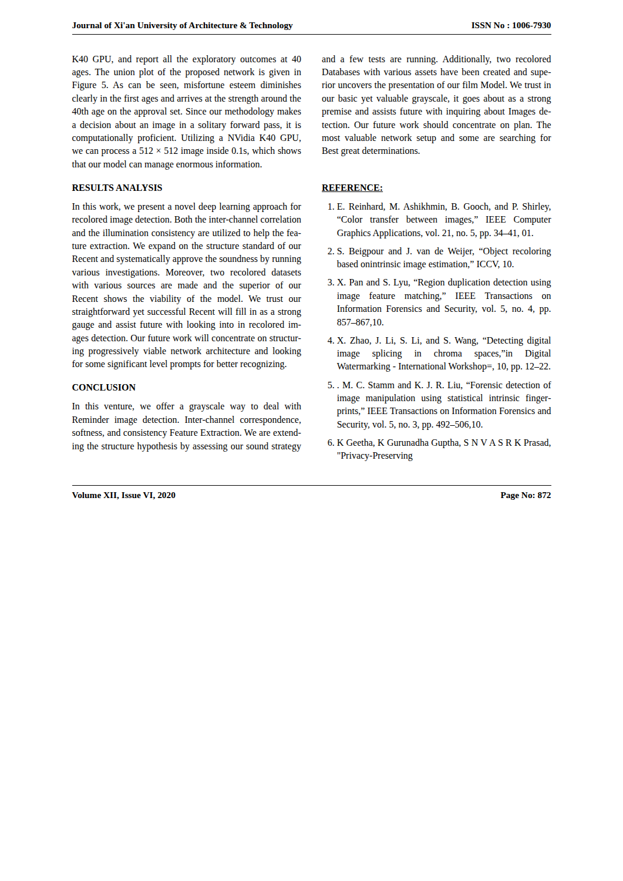Journal of Xi'an University of Architecture & Technology ISSN No : 1006-7930
K40 GPU, and report all the exploratory outcomes at 40 ages. The union plot of the proposed network is given in Figure 5. As can be seen, misfortune esteem diminishes clearly in the first ages and arrives at the strength around the 40th age on the approval set. Since our methodology makes a decision about an image in a solitary forward pass, it is computationally proficient. Utilizing a NVidia K40 GPU, we can process a 512 × 512 image inside 0.1s, which shows that our model can manage enormous information.
RESULTS ANALYSIS
In this work, we present a novel deep learning approach for recolored image detection. Both the inter-channel correlation and the illumination consistency are utilized to help the feature extraction. We expand on the structure standard of our Recent and systematically approve the soundness by running various investigations. Moreover, two recolored datasets with various sources are made and the superior of our Recent shows the viability of the model. We trust our straightforward yet successful Recent will fill in as a strong gauge and assist future with looking into in recolored images detection. Our future work will concentrate on structuring progressively viable network architecture and looking for some significant level prompts for better recognizing.
CONCLUSION
In this venture, we offer a grayscale way to deal with Reminder image detection. Inter-channel correspondence, softness, and consistency Feature Extraction. We are extending the structure hypothesis by assessing our sound strategy and a few tests are running. Additionally, two recolored Databases with various assets have been created and superior uncovers the presentation of our film Model. We trust in our basic yet valuable grayscale, it goes about as a strong premise and assists future with inquiring about Images detection. Our future work should concentrate on plan. The most valuable network setup and some are searching for Best great determinations.
REFERENCE:
E. Reinhard, M. Ashikhmin, B. Gooch, and P. Shirley, “Color transfer between images,” IEEE Computer Graphics Applications, vol. 21, no. 5, pp. 34–41, 01.
S. Beigpour and J. van de Weijer, “Object recoloring based onintrinsic image estimation,” ICCV, 10.
X. Pan and S. Lyu, “Region duplication detection using image feature matching,” IEEE Transactions on Information Forensics and Security, vol. 5, no. 4, pp. 857–867,10.
X. Zhao, J. Li, S. Li, and S. Wang, “Detecting digital image splicing in chroma spaces,”in Digital Watermarking - International Workshop=, 10, pp. 12–22.
. M. C. Stamm and K. J. R. Liu, “Forensic detection of image manipulation using statistical intrinsic fingerprints,” IEEE Transactions on Information Forensics and Security, vol. 5, no. 3, pp. 492–506,10.
K Geetha, K Gurunadha Guptha, S N V A S R K Prasad, "Privacy-Preserving
Volume XII, Issue VI, 2020 Page No: 872